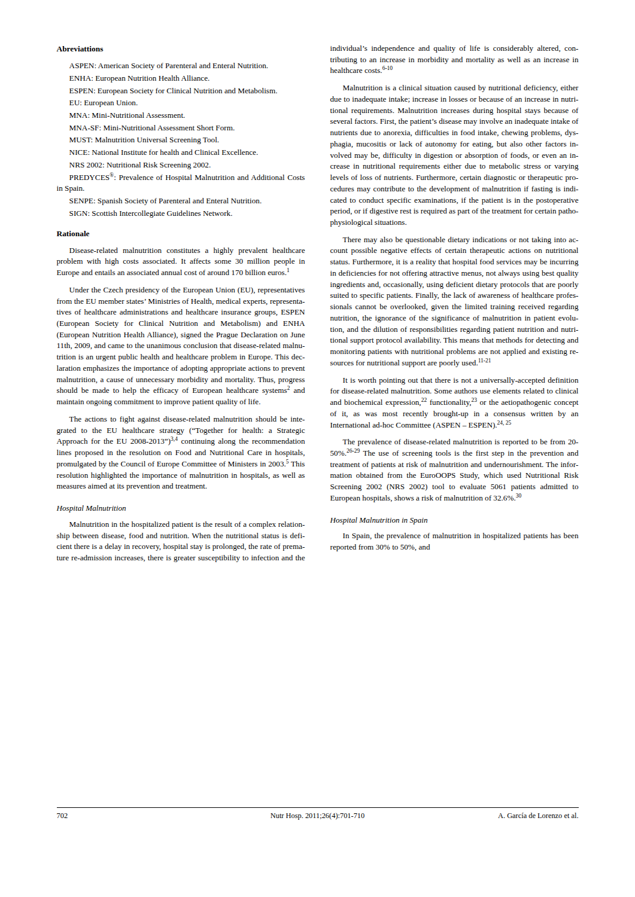Abreviattions
ASPEN: American Society of Parenteral and Enteral Nutrition.
ENHA: European Nutrition Health Alliance.
ESPEN: European Society for Clinical Nutrition and Metabolism.
EU: European Union.
MNA: Mini-Nutritional Assessment.
MNA-SF: Mini-Nutritional Assessment Short Form.
MUST: Malnutrition Universal Screening Tool.
NICE: National Institute for health and Clinical Excellence.
NRS 2002: Nutritional Risk Screening 2002.
PREDYCES®: Prevalence of Hospital Malnutrition and Additional Costs in Spain.
SENPE: Spanish Society of Parenteral and Enteral Nutrition.
SIGN: Scottish Intercollegiate Guidelines Network.
Rationale
Disease-related malnutrition constitutes a highly prevalent healthcare problem with high costs associated. It affects some 30 million people in Europe and entails an associated annual cost of around 170 billion euros.1
Under the Czech presidency of the European Union (EU), representatives from the EU member states’ Ministries of Health, medical experts, representatives of healthcare administrations and healthcare insurance groups, ESPEN (European Society for Clinical Nutrition and Metabolism) and ENHA (European Nutrition Health Alliance), signed the Prague Declaration on June 11th, 2009, and came to the unanimous conclusion that disease-related malnutrition is an urgent public health and healthcare problem in Europe. This declaration emphasizes the importance of adopting appropriate actions to prevent malnutrition, a cause of unnecessary morbidity and mortality. Thus, progress should be made to help the efficacy of European healthcare systems2 and maintain ongoing commitment to improve patient quality of life.
The actions to fight against disease-related malnutrition should be integrated to the EU healthcare strategy (“Together for health: a Strategic Approach for the EU 2008-2013”)3,4 continuing along the recommendation lines proposed in the resolution on Food and Nutritional Care in hospitals, promulgated by the Council of Europe Committee of Ministers in 2003.5 This resolution highlighted the importance of malnutrition in hospitals, as well as measures aimed at its prevention and treatment.
Hospital Malnutrition
Malnutrition in the hospitalized patient is the result of a complex relationship between disease, food and nutrition. When the nutritional status is deficient there is a delay in recovery, hospital stay is prolonged, the rate of premature re-admission increases, there is greater susceptibility to infection and the individual’s independence and quality of life is considerably altered, contributing to an increase in morbidity and mortality as well as an increase in healthcare costs.6-10
Malnutrition is a clinical situation caused by nutritional deficiency, either due to inadequate intake; increase in losses or because of an increase in nutritional requirements. Malnutrition increases during hospital stays because of several factors. First, the patient’s disease may involve an inadequate intake of nutrients due to anorexia, difficulties in food intake, chewing problems, dysphagia, mucositis or lack of autonomy for eating, but also other factors involved may be, difficulty in digestion or absorption of foods, or even an increase in nutritional requirements either due to metabolic stress or varying levels of loss of nutrients. Furthermore, certain diagnostic or therapeutic procedures may contribute to the development of malnutrition if fasting is indicated to conduct specific examinations, if the patient is in the postoperative period, or if digestive rest is required as part of the treatment for certain pathophysiological situations.
There may also be questionable dietary indications or not taking into account possible negative effects of certain therapeutic actions on nutritional status. Furthermore, it is a reality that hospital food services may be incurring in deficiencies for not offering attractive menus, not always using best quality ingredients and, occasionally, using deficient dietary protocols that are poorly suited to specific patients. Finally, the lack of awareness of healthcare professionals cannot be overlooked, given the limited training received regarding nutrition, the ignorance of the significance of malnutrition in patient evolution, and the dilution of responsibilities regarding patient nutrition and nutritional support protocol availability. This means that methods for detecting and monitoring patients with nutritional problems are not applied and existing resources for nutritional support are poorly used.11-21
It is worth pointing out that there is not a universally-accepted definition for disease-related malnutrition. Some authors use elements related to clinical and biochemical expression,22 functionality,23 or the aetiopathogenic concept of it, as was most recently brought-up in a consensus written by an International ad-hoc Committee (ASPEN – ESPEN).24, 25
The prevalence of disease-related malnutrition is reported to be from 20-50%.26-29 The use of screening tools is the first step in the prevention and treatment of patients at risk of malnutrition and undernourishment. The information obtained from the EuroOOPS Study, which used Nutritional Risk Screening 2002 (NRS 2002) tool to evaluate 5061 patients admitted to European hospitals, shows a risk of malnutrition of 32.6%.30
Hospital Malnutrition in Spain
In Spain, the prevalence of malnutrition in hospitalized patients has been reported from 30% to 50%, and
702
Nutr Hosp. 2011;26(4):701-710
A. García de Lorenzo et al.